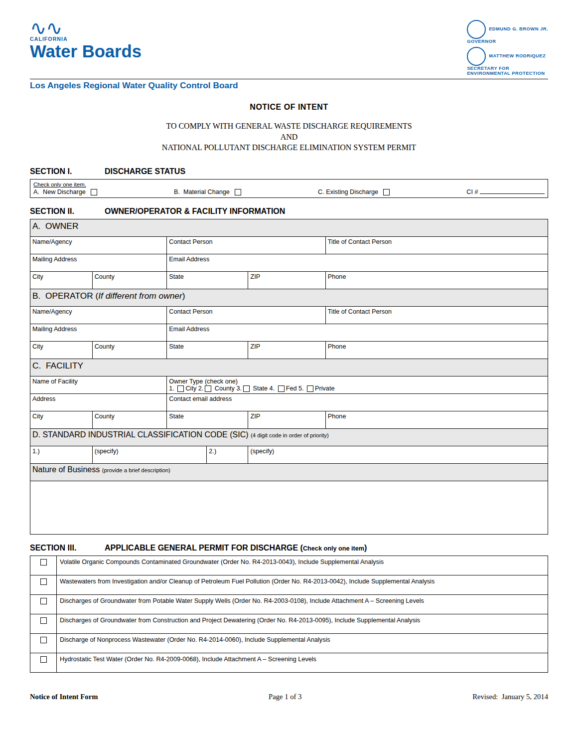∿∿
CALIFORNIA
Water Boards
EDMUND G. BROWN JR.
GOVERNOR
MATTHEW RODRIQUEZ
SECRETARY FOR
ENVIRONMENTAL PROTECTION
Los Angeles Regional Water Quality Control Board
NOTICE OF INTENT
TO COMPLY WITH GENERAL WASTE DISCHARGE REQUIREMENTS
AND
NATIONAL POLLUTANT DISCHARGE ELIMINATION SYSTEM PERMIT
SECTION I. DISCHARGE STATUS
| Check only one item. A. New Discharge B. Material Change C. Existing Discharge CI # |
SECTION II. OWNER/OPERATOR & FACILITY INFORMATION
| A. OWNER |
| Name/Agency | Contact Person | Title of Contact Person |
| Mailing Address | Email Address |
| City | County | State | ZIP | Phone |
| B. OPERATOR ( If different from owner ) |
| Name/Agency | Contact Person | Title of Contact Person |
| Mailing Address | Email Address |
| City | County | State | ZIP | Phone |
| C. FACILITY |
| Name of Facility | Owner Type (check one) 1. City 2. County 3. State 4. Fed 5. Private |
| Address | Contact email address |
| City | County | State | ZIP | Phone |
| D. STANDARD INDUSTRIAL CLASSIFICATION CODE (SIC) (4 digit code in order of priority) |
| 1.) | (specify) | 2.) | (specify) |
| Nature of Business (provide a brief description) |
SECTION III. APPLICABLE GENERAL PERMIT FOR DISCHARGE (Check only one item)
| | Volatile Organic Compounds Contaminated Groundwater (Order No. R4-2013-0043), Include Supplemental Analysis |
| | Wastewaters from Investigation and/or Cleanup of Petroleum Fuel Pollution (Order No. R4-2013-0042), Include Supplemental Analysis |
| | Discharges of Groundwater from Potable Water Supply Wells (Order No. R4-2003-0108), Include Attachment A – Screening Levels |
| | Discharges of Groundwater from Construction and Project Dewatering (Order No. R4-2013-0095), Include Supplemental Analysis |
| | Discharge of Nonprocess Wastewater (Order No. R4-2014-0060), Include Supplemental Analysis |
| | Hydrostatic Test Water (Order No. R4-2009-0068), Include Attachment A – Screening Levels |
Notice of Intent Form
Page 1 of 3
Revised: January 5, 2014